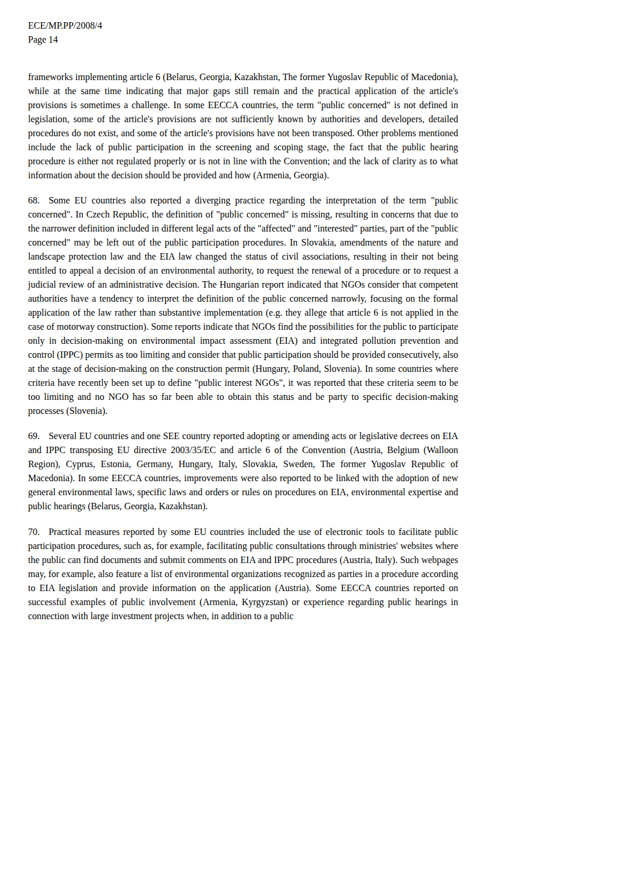ECE/MP.PP/2008/4
Page 14
frameworks implementing article 6 (Belarus, Georgia, Kazakhstan, The former Yugoslav Republic of Macedonia), while at the same time indicating that major gaps still remain and the practical application of the article's provisions is sometimes a challenge. In some EECCA countries, the term "public concerned" is not defined in legislation, some of the article's provisions are not sufficiently known by authorities and developers, detailed procedures do not exist, and some of the article's provisions have not been transposed. Other problems mentioned include the lack of public participation in the screening and scoping stage, the fact that the public hearing procedure is either not regulated properly or is not in line with the Convention; and the lack of clarity as to what information about the decision should be provided and how (Armenia, Georgia).
68. Some EU countries also reported a diverging practice regarding the interpretation of the term "public concerned". In Czech Republic, the definition of "public concerned" is missing, resulting in concerns that due to the narrower definition included in different legal acts of the "affected" and "interested" parties, part of the "public concerned" may be left out of the public participation procedures. In Slovakia, amendments of the nature and landscape protection law and the EIA law changed the status of civil associations, resulting in their not being entitled to appeal a decision of an environmental authority, to request the renewal of a procedure or to request a judicial review of an administrative decision. The Hungarian report indicated that NGOs consider that competent authorities have a tendency to interpret the definition of the public concerned narrowly, focusing on the formal application of the law rather than substantive implementation (e.g. they allege that article 6 is not applied in the case of motorway construction). Some reports indicate that NGOs find the possibilities for the public to participate only in decision-making on environmental impact assessment (EIA) and integrated pollution prevention and control (IPPC) permits as too limiting and consider that public participation should be provided consecutively, also at the stage of decision-making on the construction permit (Hungary, Poland, Slovenia). In some countries where criteria have recently been set up to define "public interest NGOs", it was reported that these criteria seem to be too limiting and no NGO has so far been able to obtain this status and be party to specific decision-making processes (Slovenia).
69. Several EU countries and one SEE country reported adopting or amending acts or legislative decrees on EIA and IPPC transposing EU directive 2003/35/EC and article 6 of the Convention (Austria, Belgium (Walloon Region), Cyprus, Estonia, Germany, Hungary, Italy, Slovakia, Sweden, The former Yugoslav Republic of Macedonia). In some EECCA countries, improvements were also reported to be linked with the adoption of new general environmental laws, specific laws and orders or rules on procedures on EIA, environmental expertise and public hearings (Belarus, Georgia, Kazakhstan).
70. Practical measures reported by some EU countries included the use of electronic tools to facilitate public participation procedures, such as, for example, facilitating public consultations through ministries' websites where the public can find documents and submit comments on EIA and IPPC procedures (Austria, Italy). Such webpages may, for example, also feature a list of environmental organizations recognized as parties in a procedure according to EIA legislation and provide information on the application (Austria). Some EECCA countries reported on successful examples of public involvement (Armenia, Kyrgyzstan) or experience regarding public hearings in connection with large investment projects when, in addition to a public